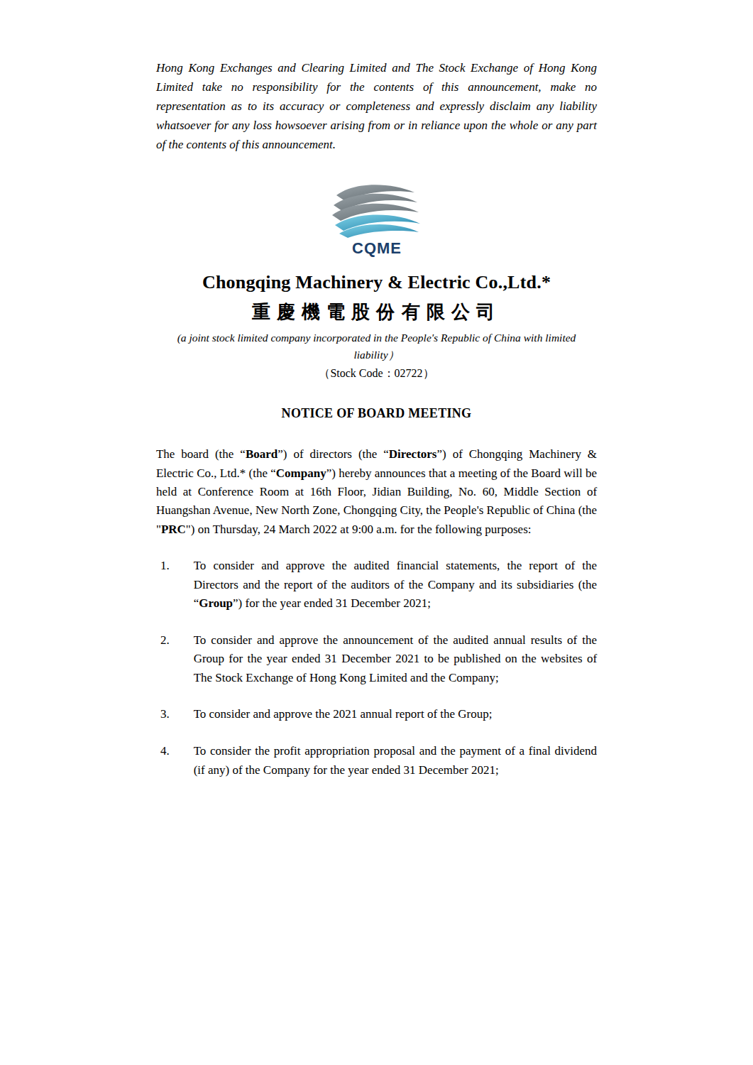Hong Kong Exchanges and Clearing Limited and The Stock Exchange of Hong Kong Limited take no responsibility for the contents of this announcement, make no representation as to its accuracy or completeness and expressly disclaim any liability whatsoever for any loss howsoever arising from or in reliance upon the whole or any part of the contents of this announcement.
CQME
Chongqing Machinery & Electric Co.,Ltd.*
重慶機電股份有限公司
(a joint stock limited company incorporated in the People's Republic of China with limited liability）
（Stock Code：02722）
NOTICE OF BOARD MEETING
The board (the Board ) of directors (the Directors ) of Chongqing Machinery & Electric Co., Ltd.* (the Company ) hereby announces that a meeting of the Board will be held at Conference Room at 16th Floor, Jidian Building, No. 60, Middle Section of Huangshan Avenue, New North Zone, Chongqing City, the People's Republic of China (the "PRC") on Thursday, 24 March 2022 at 9:00 a.m. for the following purposes:
To consider and approve the audited financial statements, the report of the Directors and the report of the auditors of the Company and its subsidiaries (the Group ) for the year ended 31 December 2021;
To consider and approve the announcement of the audited annual results of the Group for the year ended 31 December 2021 to be published on the websites of The Stock Exchange of Hong Kong Limited and the Company;
To consider and approve the 2021 annual report of the Group;
To consider the profit appropriation proposal and the payment of a final dividend (if any) of the Company for the year ended 31 December 2021;